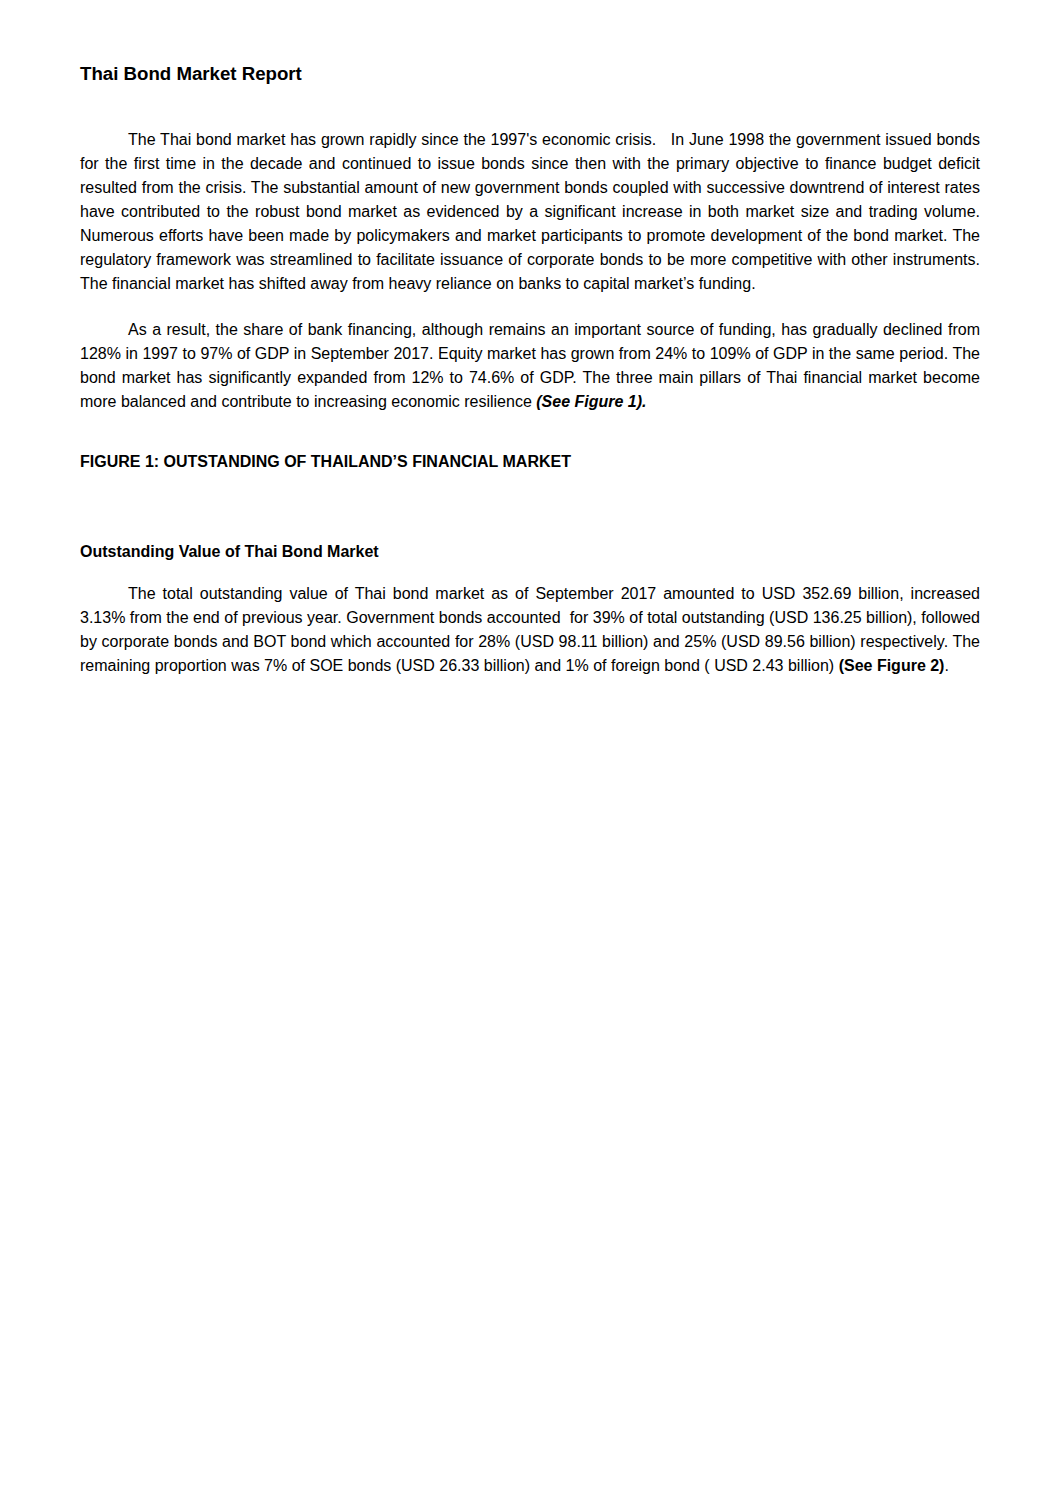Thai Bond Market Report
The Thai bond market has grown rapidly since the 1997's economic crisis. In June 1998 the government issued bonds for the first time in the decade and continued to issue bonds since then with the primary objective to finance budget deficit resulted from the crisis. The substantial amount of new government bonds coupled with successive downtrend of interest rates have contributed to the robust bond market as evidenced by a significant increase in both market size and trading volume. Numerous efforts have been made by policymakers and market participants to promote development of the bond market. The regulatory framework was streamlined to facilitate issuance of corporate bonds to be more competitive with other instruments. The financial market has shifted away from heavy reliance on banks to capital market’s funding.
As a result, the share of bank financing, although remains an important source of funding, has gradually declined from 128% in 1997 to 97% of GDP in September 2017. Equity market has grown from 24% to 109% of GDP in the same period. The bond market has significantly expanded from 12% to 74.6% of GDP. The three main pillars of Thai financial market become more balanced and contribute to increasing economic resilience (See Figure 1).
FIGURE 1: OUTSTANDING OF THAILAND’S FINANCIAL MARKET
Outstanding Value of Thai Bond Market
The total outstanding value of Thai bond market as of September 2017 amounted to USD 352.69 billion, increased 3.13% from the end of previous year. Government bonds accounted for 39% of total outstanding (USD 136.25 billion), followed by corporate bonds and BOT bond which accounted for 28% (USD 98.11 billion) and 25% (USD 89.56 billion) respectively. The remaining proportion was 7% of SOE bonds (USD 26.33 billion) and 1% of foreign bond ( USD 2.43 billion) (See Figure 2).